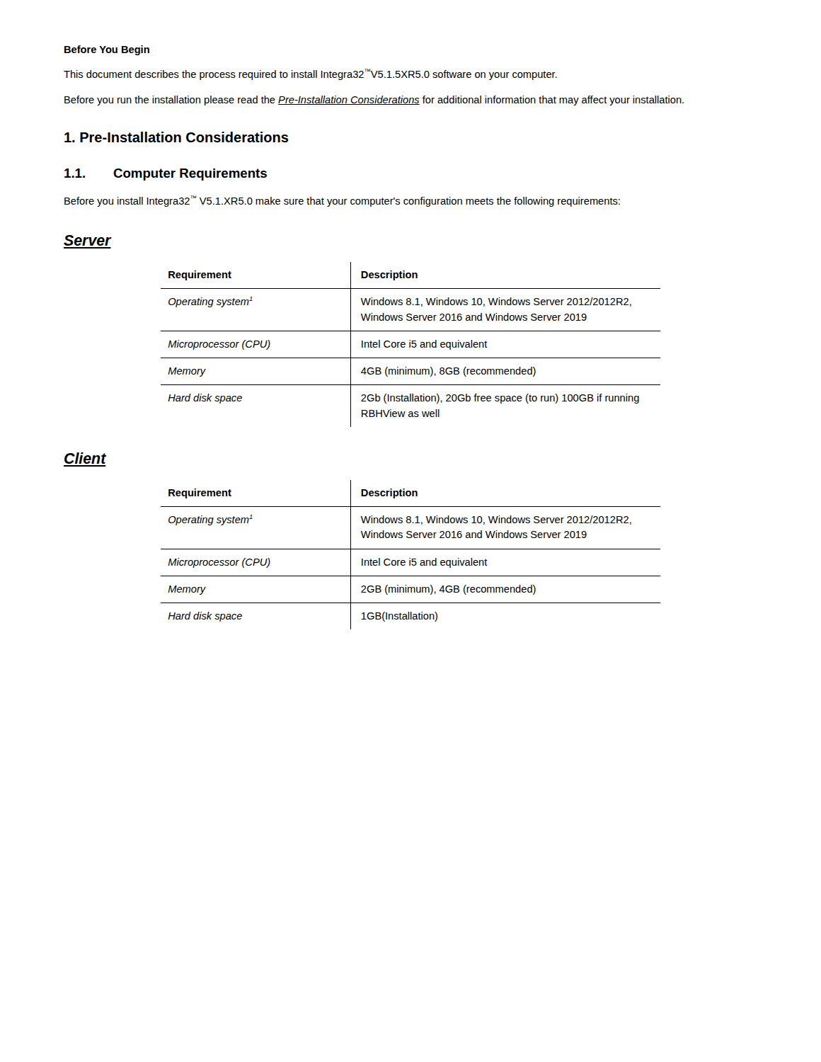Before You Begin
This document describes the process required to install Integra32™V5.1.5XR5.0 software on your computer.
Before you run the installation please read the Pre-Installation Considerations for additional information that may affect your installation.
1. Pre-Installation Considerations
1.1. Computer Requirements
Before you install Integra32™ V5.1.XR5.0 make sure that your computer's configuration meets the following requirements:
Server
| Requirement | Description |
| --- | --- |
| Operating system 1 | Windows 8.1, Windows 10, Windows Server 2012/2012R2, Windows Server 2016 and Windows Server 2019 |
| Microprocessor (CPU) | Intel Core i5 and equivalent |
| Memory | 4GB (minimum), 8GB (recommended) |
| Hard disk space | 2Gb (Installation), 20Gb free space (to run) 100GB if running RBHView as well |
Client
| Requirement | Description |
| --- | --- |
| Operating system 1 | Windows 8.1, Windows 10, Windows Server 2012/2012R2, Windows Server 2016 and Windows Server 2019 |
| Microprocessor (CPU) | Intel Core i5 and equivalent |
| Memory | 2GB (minimum), 4GB (recommended) |
| Hard disk space | 1GB(Installation) |